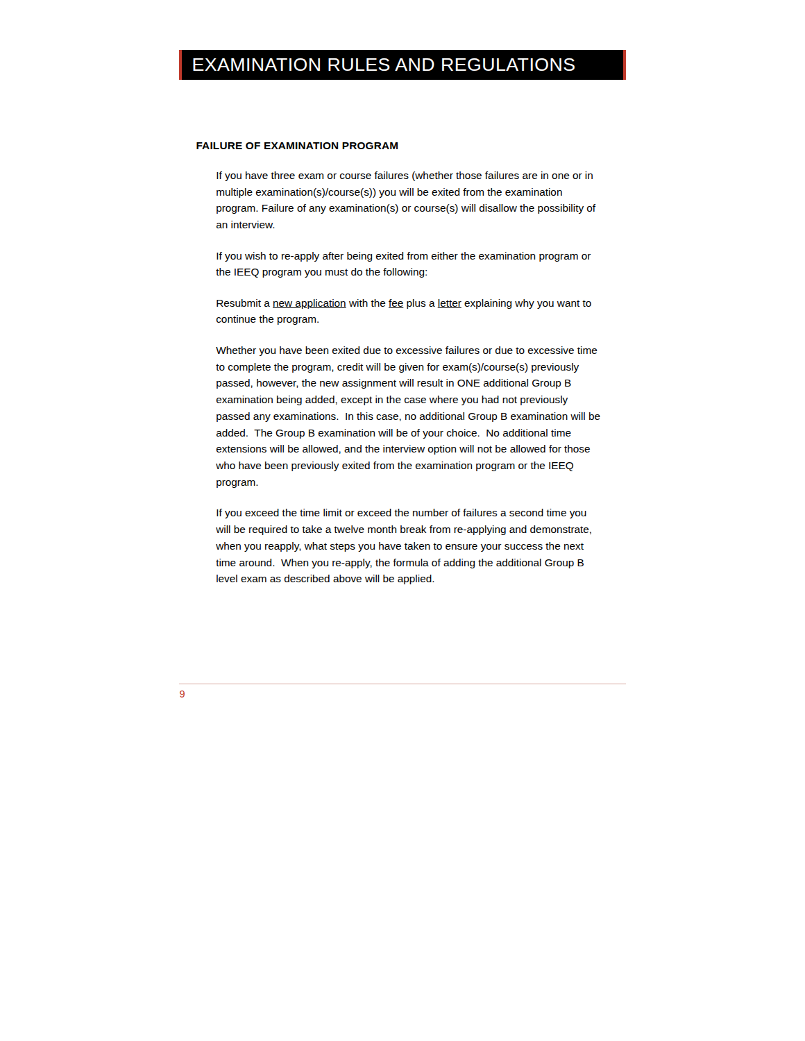EXAMINATION RULES AND REGULATIONS
FAILURE OF EXAMINATION PROGRAM
If you have three exam or course failures (whether those failures are in one or in multiple examination(s)/course(s)) you will be exited from the examination program. Failure of any examination(s) or course(s) will disallow the possibility of an interview.
If you wish to re-apply after being exited from either the examination program or the IEEQ program you must do the following:
Resubmit a new application with the fee plus a letter explaining why you want to continue the program.
Whether you have been exited due to excessive failures or due to excessive time to complete the program, credit will be given for exam(s)/course(s) previously passed, however, the new assignment will result in ONE additional Group B examination being added, except in the case where you had not previously passed any examinations. In this case, no additional Group B examination will be added. The Group B examination will be of your choice. No additional time extensions will be allowed, and the interview option will not be allowed for those who have been previously exited from the examination program or the IEEQ program.
If you exceed the time limit or exceed the number of failures a second time you will be required to take a twelve month break from re-applying and demonstrate, when you reapply, what steps you have taken to ensure your success the next time around. When you re-apply, the formula of adding the additional Group B level exam as described above will be applied.
9